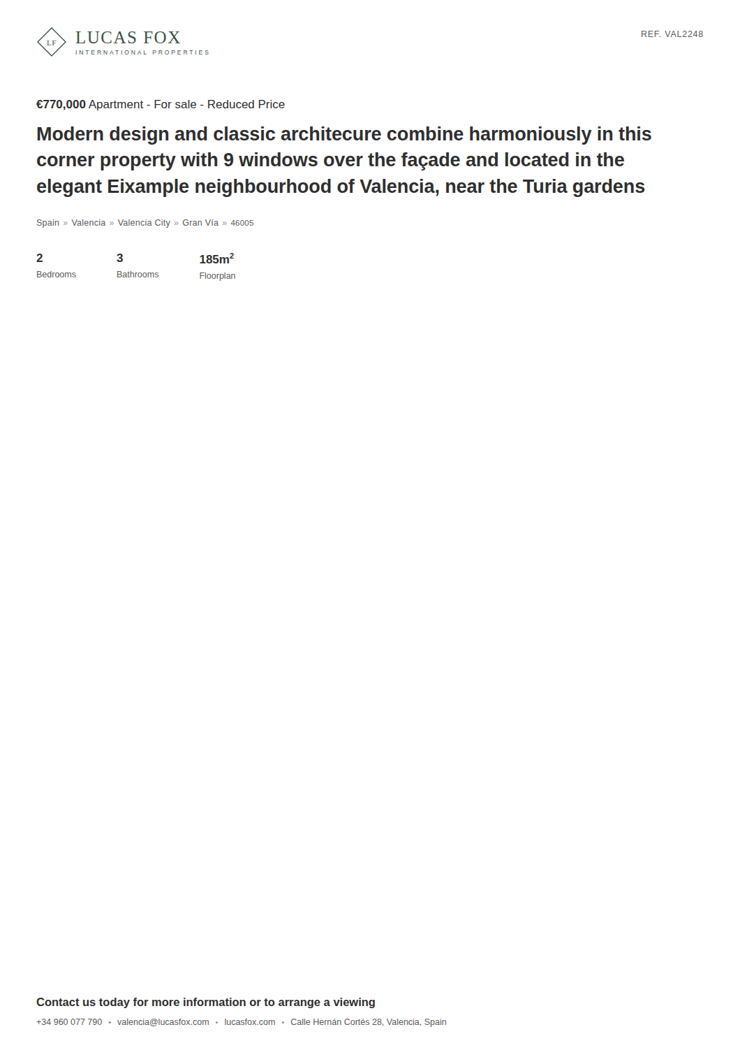LF
LUCAS FOX
INTERNATIONAL PROPERTIES
REF. VAL2248
€770,000 Apartment - For sale - Reduced Price
Modern design and classic architecure combine harmoniously in this corner property with 9 windows over the façade and located in the elegant Eixample neighbourhood of Valencia, near the Turia gardens
Spain»Valencia»Valencia City»Gran Vía»46005
2
Bedrooms
3
Bathrooms
185m2
Floorplan
Contact us today for more information or to arrange a viewing
+34 960 077 790 • valencia@lucasfox.com • lucasfox.com • Calle Hernán Cortés 28, Valencia, Spain